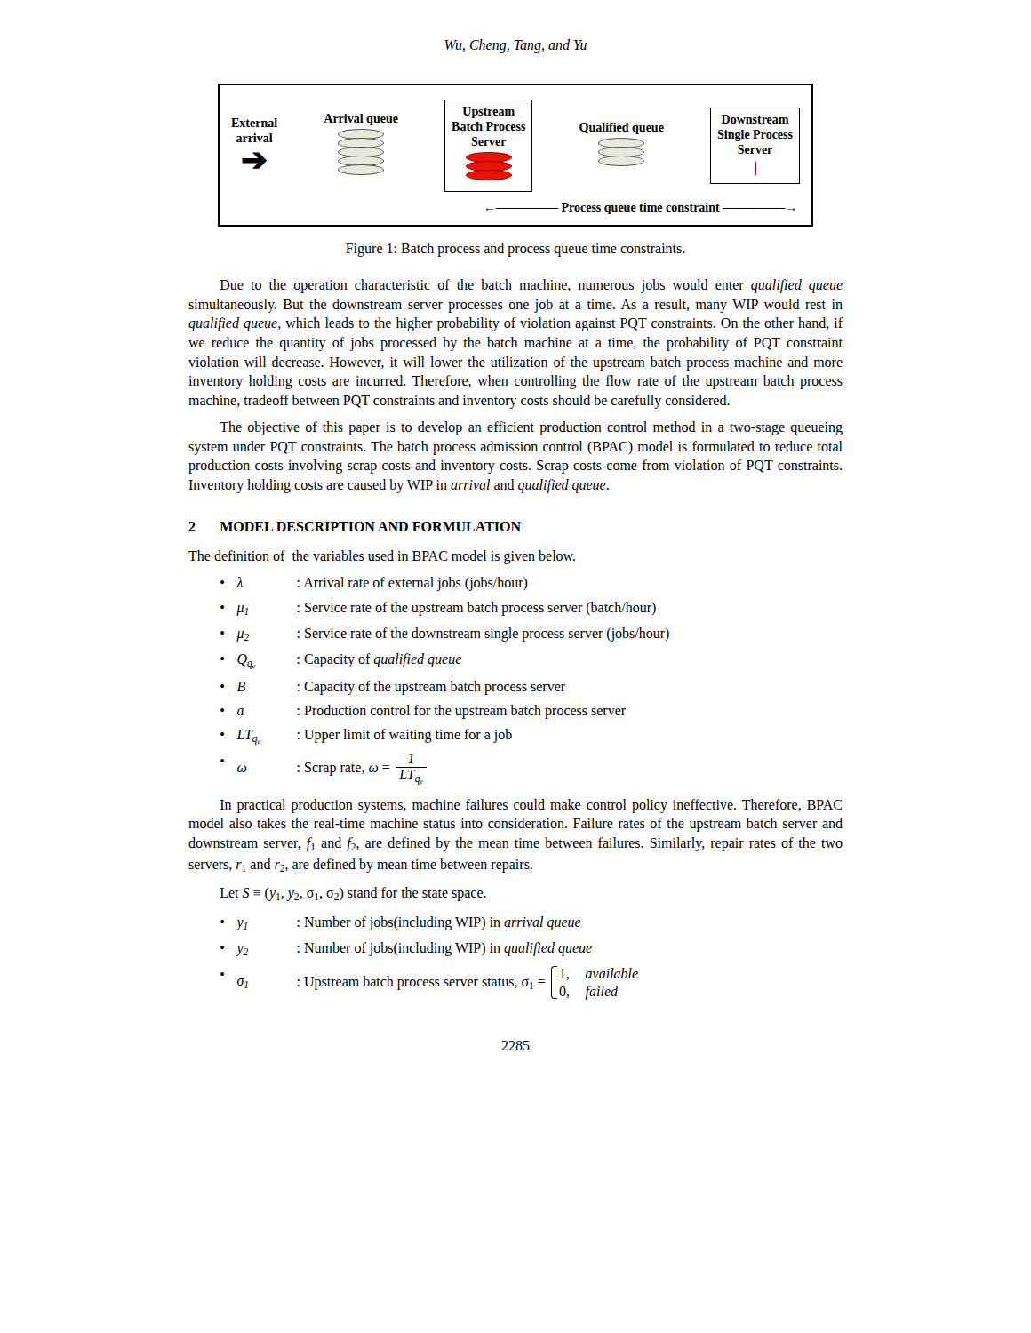Wu, Cheng, Tang, and Yu
External
arrival ➔
Arrival queue
Upstream
Batch Process
Server
Qualified queue
Downstream
Single Process
Server
←————— Process queue time constraint —————→
Figure 1: Batch process and process queue time constraints.
Due to the operation characteristic of the batch machine, numerous jobs would enter qualified queue simultaneously. But the downstream server processes one job at a time. As a result, many WIP would rest in qualified queue, which leads to the higher probability of violation against PQT constraints. On the other hand, if we reduce the quantity of jobs processed by the batch machine at a time, the probability of PQT constraint violation will decrease. However, it will lower the utilization of the upstream batch process machine and more inventory holding costs are incurred. Therefore, when controlling the flow rate of the upstream batch process machine, tradeoff between PQT constraints and inventory costs should be carefully considered.
The objective of this paper is to develop an efficient production control method in a two-stage queueing system under PQT constraints. The batch process admission control (BPAC) model is formulated to reduce total production costs involving scrap costs and inventory costs. Scrap costs come from violation of PQT constraints. Inventory holding costs are caused by WIP in arrival and qualified queue.
2 MODEL DESCRIPTION AND FORMULATION
The definition of the variables used in BPAC model is given below.
λ: Arrival rate of external jobs (jobs/hour)
μ1: Service rate of the upstream batch process server (batch/hour)
μ2: Service rate of the downstream single process server (jobs/hour)
Qqe: Capacity of qualified queue
B: Capacity of the upstream batch process server
a: Production control for the upstream batch process server
LTqe: Upper limit of waiting time for a job
ω: Scrap rate, ω = 1 LTqe
In practical production systems, machine failures could make control policy ineffective. Therefore, BPAC model also takes the real-time machine status into consideration. Failure rates of the upstream batch server and downstream server, f1 and f2, are defined by the mean time between failures. Similarly, repair rates of the two servers, r1 and r2, are defined by mean time between repairs.
Let S ≡ (y1, y2, σ1, σ2) stand for the state space.
y1: Number of jobs(including WIP) in arrival queue
y2: Number of jobs(including WIP) in qualified queue
σ1: Upstream batch process server status, σ1 = 1, available 0, failed
2285